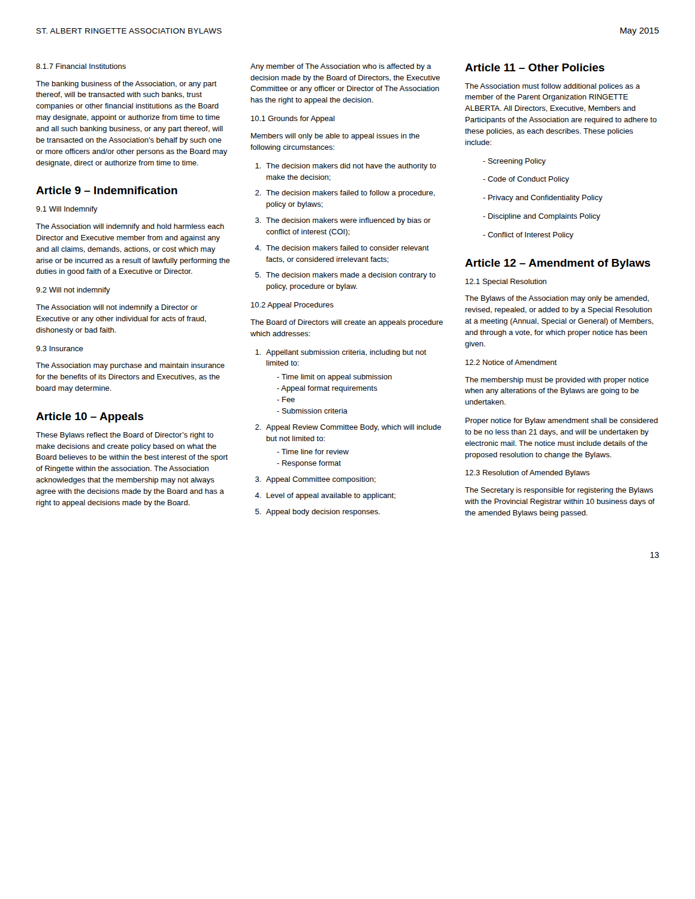ST. ALBERT RINGETTE ASSOCIATION BYLAWS May 2015
8.1.7 Financial Institutions
The banking business of the Association, or any part thereof, will be transacted with such banks, trust companies or other financial institutions as the Board may designate, appoint or authorize from time to time and all such banking business, or any part thereof, will be transacted on the Association's behalf by such one or more officers and/or other persons as the Board may designate, direct or authorize from time to time.
Article 9 – Indemnification
9.1 Will Indemnify
The Association will indemnify and hold harmless each Director and Executive member from and against any and all claims, demands, actions, or cost which may arise or be incurred as a result of lawfully performing the duties in good faith of a Executive or Director.
9.2 Will not indemnify
The Association will not indemnify a Director or Executive or any other individual for acts of fraud, dishonesty or bad faith.
9.3 Insurance
The Association may purchase and maintain insurance for the benefits of its Directors and Executives, as the board may determine.
Article 10 – Appeals
These Bylaws reflect the Board of Director’s right to make decisions and create policy based on what the Board believes to be within the best interest of the sport of Ringette within the association. The Association acknowledges that the membership may not always agree with the decisions made by the Board and has a right to appeal decisions made by the Board.
Any member of The Association who is affected by a decision made by the Board of Directors, the Executive Committee or any officer or Director of The Association has the right to appeal the decision.
10.1 Grounds for Appeal
Members will only be able to appeal issues in the following circumstances:
The decision makers did not have the authority to make the decision;
The decision makers failed to follow a procedure, policy or bylaws;
The decision makers were influenced by bias or conflict of interest (COI);
The decision makers failed to consider relevant facts, or considered irrelevant facts;
The decision makers made a decision contrary to policy, procedure or bylaw.
10.2 Appeal Procedures
The Board of Directors will create an appeals procedure which addresses:
Appellant submission criteria, including but not limited to:
- Time limit on appeal submission
- Appeal format requirements
- Fee
- Submission criteria
Appeal Review Committee Body, which will include but not limited to:
- Time line for review
- Response format
Appeal Committee composition;
Level of appeal available to applicant;
Appeal body decision responses.
Article 11 – Other Policies
The Association must follow additional polices as a member of the Parent Organization RINGETTE ALBERTA. All Directors, Executive, Members and Participants of the Association are required to adhere to these policies, as each describes. These policies include:
- Screening Policy
- Code of Conduct Policy
- Privacy and Confidentiality Policy
- Discipline and Complaints Policy
- Conflict of Interest Policy
Article 12 – Amendment of Bylaws
12.1 Special Resolution
The Bylaws of the Association may only be amended, revised, repealed, or added to by a Special Resolution at a meeting (Annual, Special or General) of Members, and through a vote, for which proper notice has been given.
12.2 Notice of Amendment
The membership must be provided with proper notice when any alterations of the Bylaws are going to be undertaken.
Proper notice for Bylaw amendment shall be considered to be no less than 21 days, and will be undertaken by electronic mail. The notice must include details of the proposed resolution to change the Bylaws.
12.3 Resolution of Amended Bylaws
The Secretary is responsible for registering the Bylaws with the Provincial Registrar within 10 business days of the amended Bylaws being passed.
13